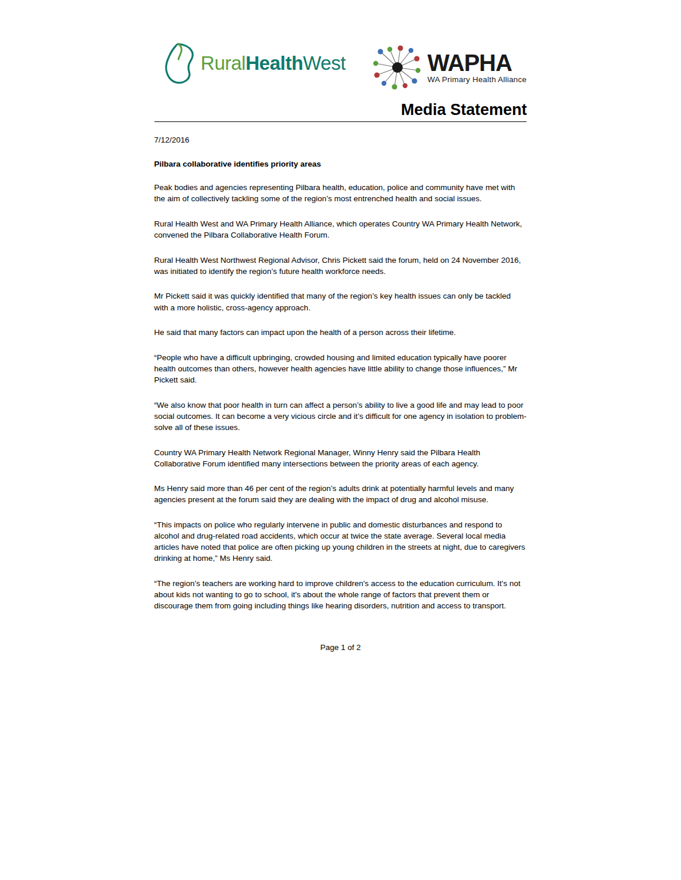Rural Health West
WAPHA WA Primary Health Alliance
Media Statement
7/12/2016
Pilbara collaborative identifies priority areas
Peak bodies and agencies representing Pilbara health, education, police and community have met with the aim of collectively tackling some of the region’s most entrenched health and social issues.
Rural Health West and WA Primary Health Alliance, which operates Country WA Primary Health Network, convened the Pilbara Collaborative Health Forum.
Rural Health West Northwest Regional Advisor, Chris Pickett said the forum, held on 24 November 2016, was initiated to identify the region’s future health workforce needs.
Mr Pickett said it was quickly identified that many of the region’s key health issues can only be tackled with a more holistic, cross-agency approach.
He said that many factors can impact upon the health of a person across their lifetime.
“People who have a difficult upbringing, crowded housing and limited education typically have poorer health outcomes than others, however health agencies have little ability to change those influences,” Mr Pickett said.
“We also know that poor health in turn can affect a person’s ability to live a good life and may lead to poor social outcomes. It can become a very vicious circle and it’s difficult for one agency in isolation to problem-solve all of these issues.
Country WA Primary Health Network Regional Manager, Winny Henry said the Pilbara Health Collaborative Forum identified many intersections between the priority areas of each agency.
Ms Henry said more than 46 per cent of the region’s adults drink at potentially harmful levels and many agencies present at the forum said they are dealing with the impact of drug and alcohol misuse.
“This impacts on police who regularly intervene in public and domestic disturbances and respond to alcohol and drug-related road accidents, which occur at twice the state average. Several local media articles have noted that police are often picking up young children in the streets at night, due to caregivers drinking at home,” Ms Henry said.
“The region’s teachers are working hard to improve children's access to the education curriculum. It's not about kids not wanting to go to school, it's about the whole range of factors that prevent them or discourage them from going including things like hearing disorders, nutrition and access to transport.
Page 1 of 2